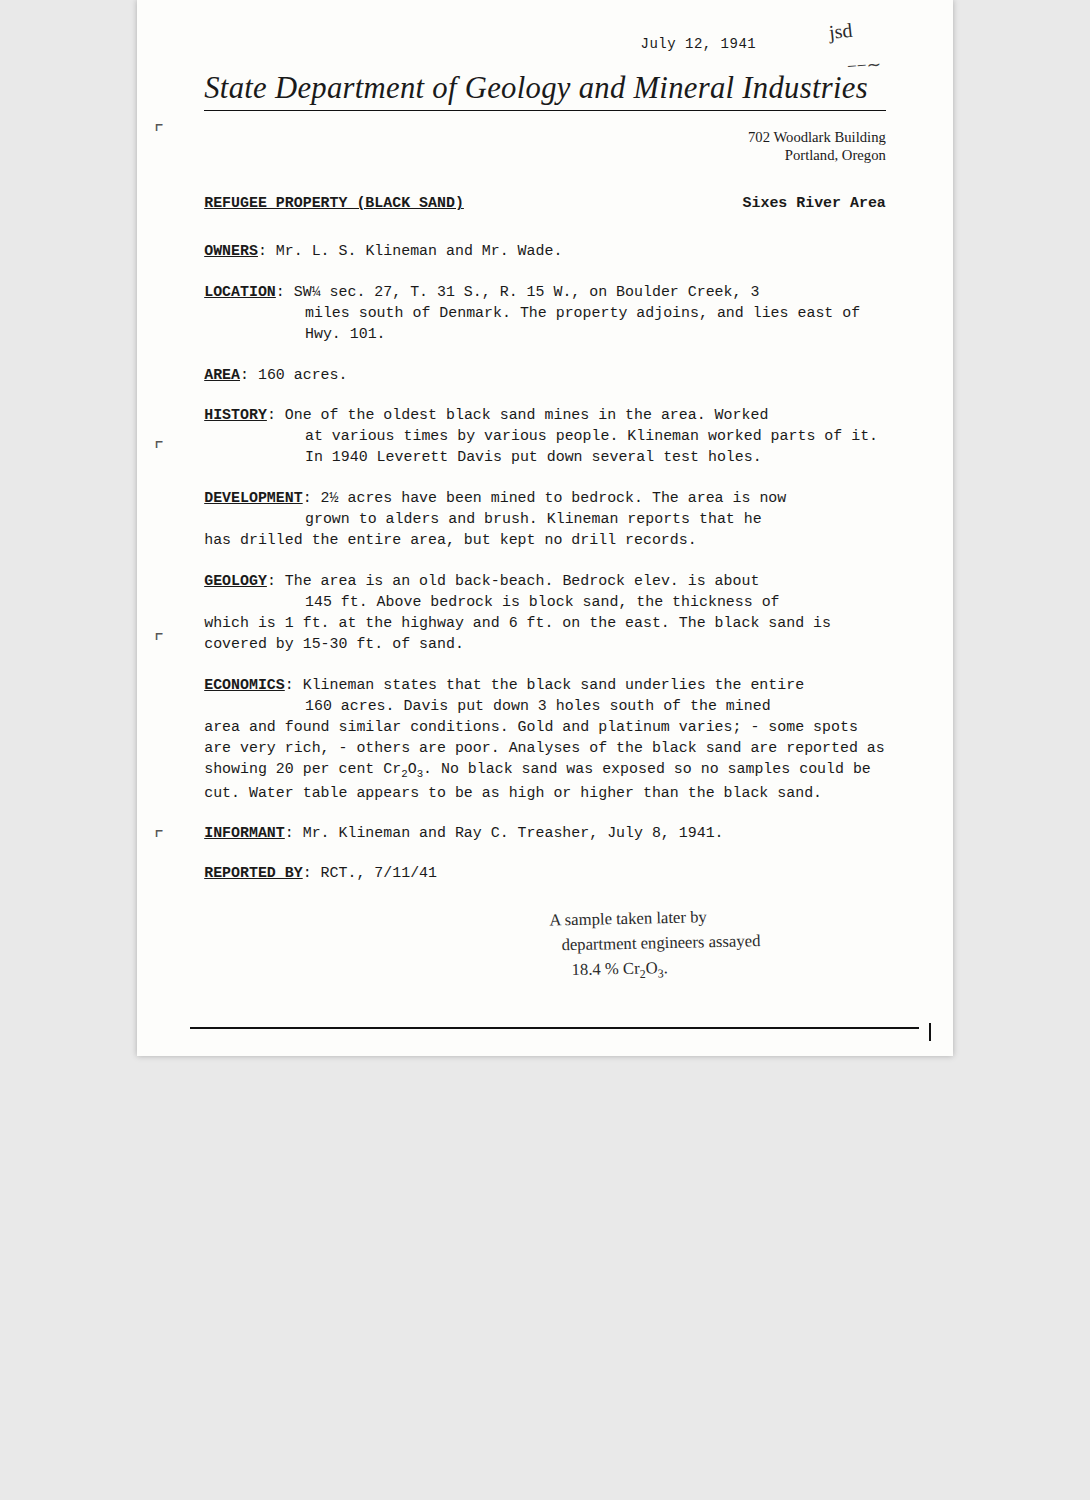July 12, 1941 jsd −−∼
State Department of Geology and Mineral Industries
702 Woodlark Building
Portland, Oregon
⌜ ⌜ ⌜ ⌜
REFUGEE PROPERTY (BLACK SAND) Sixes River Area
OWNERS: Mr. L. S. Klineman and Mr. Wade.
LOCATION: SW¼ sec. 27, T. 31 S., R. 15 W., on Boulder Creek, 3 miles south of Denmark. The property adjoins, and lies east of Hwy. 101.
AREA: 160 acres.
HISTORY: One of the oldest black sand mines in the area. Worked at various times by various people. Klineman worked parts of it. In 1940 Leverett Davis put down several test holes.
DEVELOPMENT: 2½ acres have been mined to bedrock. The area is now grown to alders and brush. Klineman reports that he has drilled the entire area, but kept no drill records.
GEOLOGY: The area is an old back-beach. Bedrock elev. is about 145 ft. Above bedrock is block sand, the thickness of which is 1 ft. at the highway and 6 ft. on the east. The black sand is covered by 15-30 ft. of sand.
ECONOMICS: Klineman states that the black sand underlies the entire 160 acres. Davis put down 3 holes south of the mined area and found similar conditions. Gold and platinum varies; - some spots are very rich, - others are poor. Analyses of the black sand are reported as showing 20 per cent Cr2O3. No black sand was exposed so no samples could be cut. Water table appears to be as high or higher than the black sand.
INFORMANT: Mr. Klineman and Ray C. Treasher, July 8, 1941.
REPORTED BY: RCT., 7/11/41
A sample taken later by
department engineers assayed
18.4 % Cr2O3.